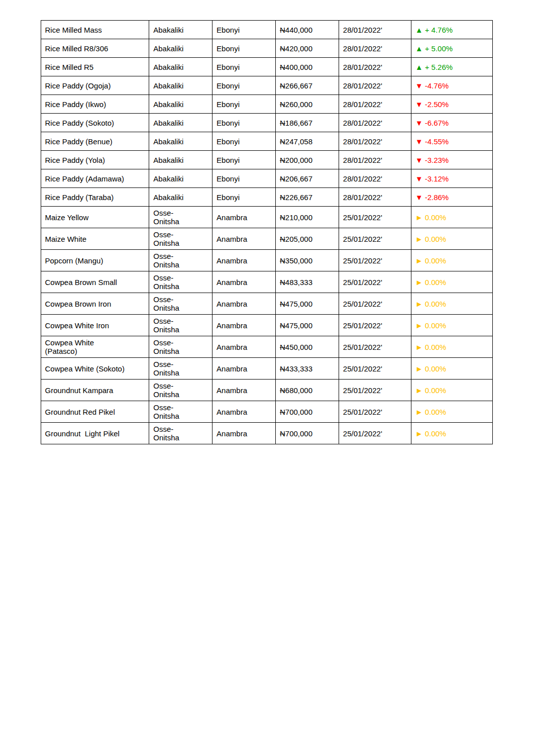| Rice Milled Mass | Abakaliki | Ebonyi | N 440,000 | 28/01/2022' | ▲ + 4.76% |
| Rice Milled R8/306 | Abakaliki | Ebonyi | N 420,000 | 28/01/2022' | ▲ + 5.00% |
| Rice Milled R5 | Abakaliki | Ebonyi | N 400,000 | 28/01/2022' | ▲ + 5.26% |
| Rice Paddy (Ogoja) | Abakaliki | Ebonyi | N 266,667 | 28/01/2022' | ▼ -4.76% |
| Rice Paddy (Ikwo) | Abakaliki | Ebonyi | N 260,000 | 28/01/2022' | ▼ -2.50% |
| Rice Paddy (Sokoto) | Abakaliki | Ebonyi | N 186,667 | 28/01/2022' | ▼ -6.67% |
| Rice Paddy (Benue) | Abakaliki | Ebonyi | N 247,058 | 28/01/2022' | ▼ -4.55% |
| Rice Paddy (Yola) | Abakaliki | Ebonyi | N 200,000 | 28/01/2022' | ▼ -3.23% |
| Rice Paddy (Adamawa) | Abakaliki | Ebonyi | N 206,667 | 28/01/2022' | ▼ -3.12% |
| Rice Paddy (Taraba) | Abakaliki | Ebonyi | N 226,667 | 28/01/2022' | ▼ -2.86% |
| Maize Yellow | Osse- Onitsha | Anambra | N 210,000 | 25/01/2022' | ► 0.00% |
| Maize White | Osse- Onitsha | Anambra | N 205,000 | 25/01/2022' | ► 0.00% |
| Popcorn (Mangu) | Osse- Onitsha | Anambra | N 350,000 | 25/01/2022' | ► 0.00% |
| Cowpea Brown Small | Osse- Onitsha | Anambra | N 483,333 | 25/01/2022' | ► 0.00% |
| Cowpea Brown Iron | Osse- Onitsha | Anambra | N 475,000 | 25/01/2022' | ► 0.00% |
| Cowpea White Iron | Osse- Onitsha | Anambra | N 475,000 | 25/01/2022' | ► 0.00% |
| Cowpea White (Patasco) | Osse- Onitsha | Anambra | N 450,000 | 25/01/2022' | ► 0.00% |
| Cowpea White (Sokoto) | Osse- Onitsha | Anambra | N 433,333 | 25/01/2022' | ► 0.00% |
| Groundnut Kampara | Osse- Onitsha | Anambra | N 680,000 | 25/01/2022' | ► 0.00% |
| Groundnut Red Pikel | Osse- Onitsha | Anambra | N 700,000 | 25/01/2022' | ► 0.00% |
| Groundnut Light Pikel | Osse- Onitsha | Anambra | N 700,000 | 25/01/2022' | ► 0.00% |